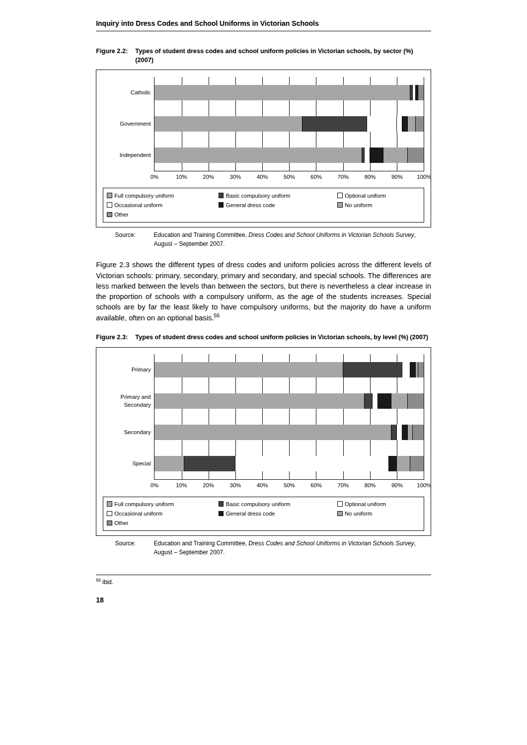Inquiry into Dress Codes and School Uniforms in Victorian Schools
Figure 2.2: Types of student dress codes and school uniform policies in Victorian schools, by sector (%) (2007)
Catholic
Government
Independent
0% 10% 20% 30% 40% 50% 60% 70% 80% 90% 100%
Full compulsory uniform
Basic compulsory uniform
Optional uniform
Occasional uniform
General dress code
No uniform
Other
Source:
Education and Training Committee, Dress Codes and School Uniforms in Victorian Schools Survey, August – September 2007.
Figure 2.3 shows the different types of dress codes and uniform policies across the different levels of Victorian schools: primary, secondary, primary and secondary, and special schools. The differences are less marked between the levels than between the sectors, but there is nevertheless a clear increase in the proportion of schools with a compulsory uniform, as the age of the students increases. Special schools are by far the least likely to have compulsory uniforms, but the majority do have a uniform available, often on an optional basis.56
Figure 2.3: Types of student dress codes and school uniform policies in Victorian schools, by level (%) (2007)
Primary
Primary and
Secondary
Secondary
Special
0% 10% 20% 30% 40% 50% 60% 70% 80% 90% 100%
Full compulsory uniform
Basic compulsory uniform
Optional uniform
Occasional uniform
General dress code
No uniform
Other
Source:
Education and Training Committee, Dress Codes and School Uniforms in Victorian Schools Survey, August – September 2007.
56 ibid.
18